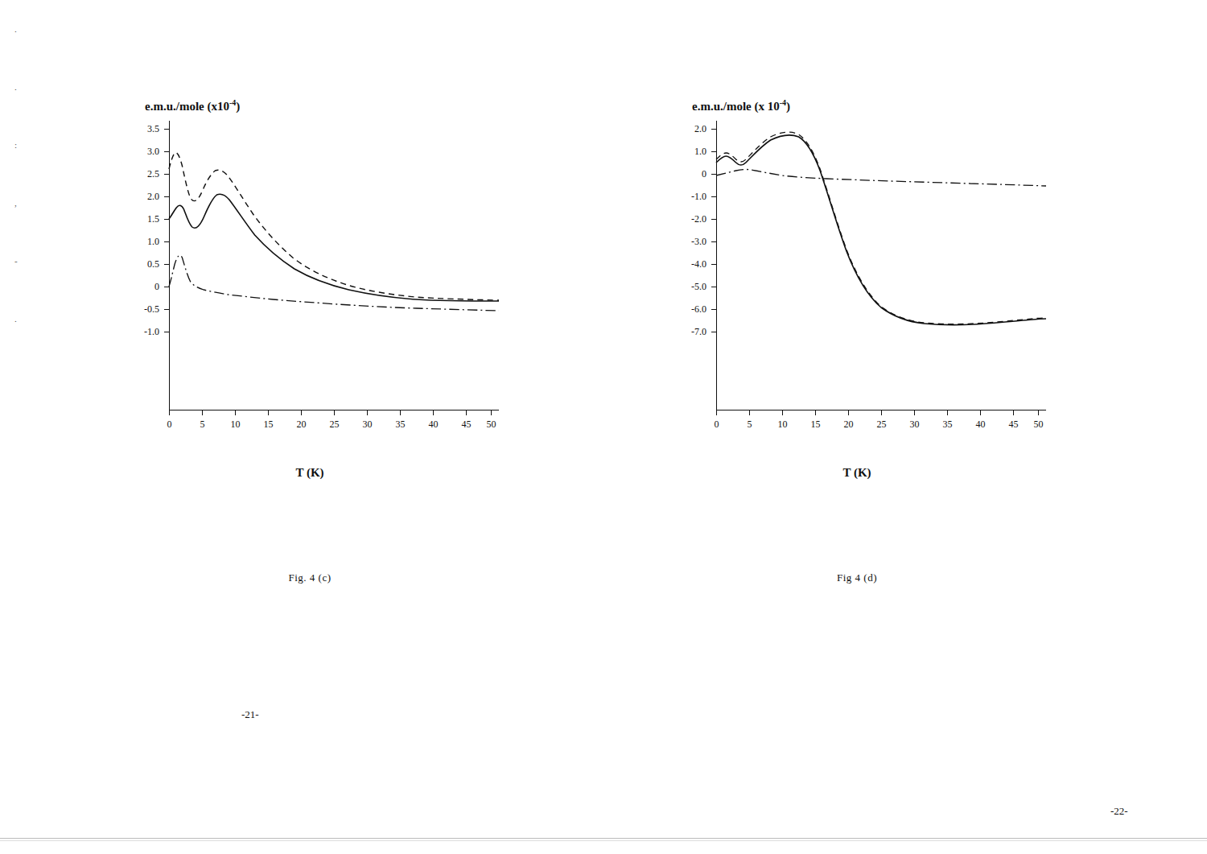. . : , - .
e.m.u./mole (x10-4)
3.5
3.0
2.5
2.0
1.5
1.0
0.5
0
-0.5
-1.0
0
5
10
15
20
25
30
35
40
45
50
T (K)
Fig. 4 (c)
e.m.u./mole (x 10-4)
2.0
1.0
0
-1.0
-2.0
-3.0
-4.0
-5.0
-6.0
-7.0
0
5
10
15
20
25
30
35
40
45
50
T (K)
Fig 4 (d)
-21-
-22-